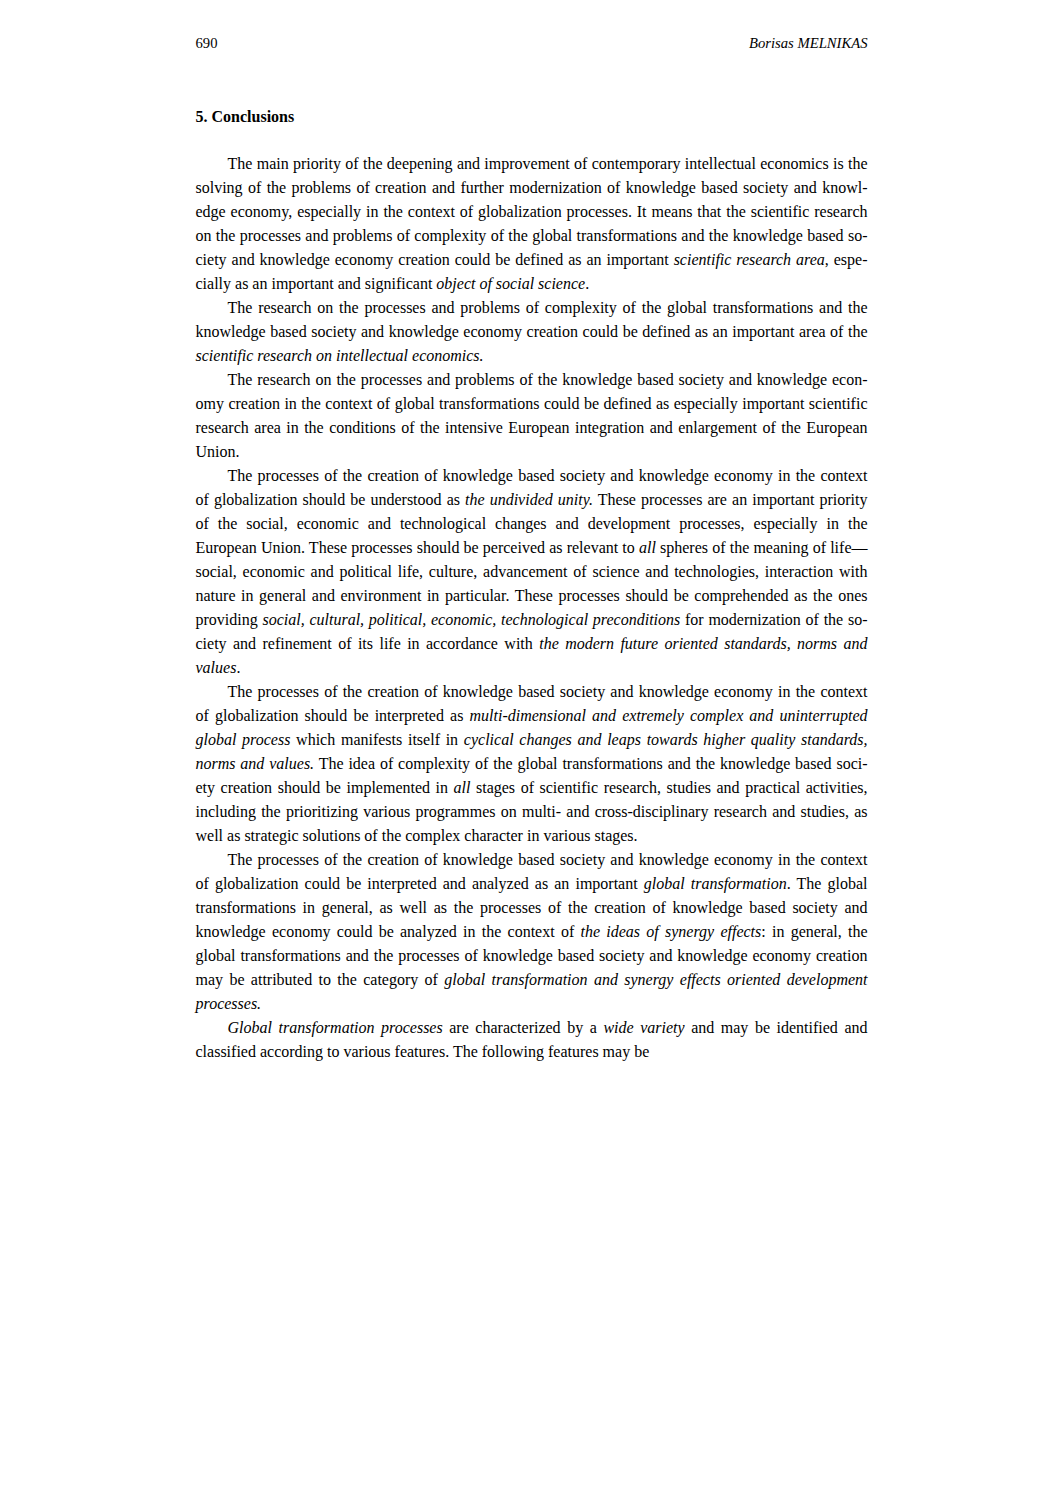690 Borisas MELNIKAS
5. Conclusions
The main priority of the deepening and improvement of contemporary intellectual economics is the solving of the problems of creation and further modernization of knowledge based society and knowledge economy, especially in the context of globalization processes. It means that the scientific research on the processes and problems of complexity of the global transformations and the knowledge based society and knowledge economy creation could be defined as an important scientific research area, especially as an important and significant object of social science.
The research on the processes and problems of complexity of the global transformations and the knowledge based society and knowledge economy creation could be defined as an important area of the scientific research on intellectual economics.
The research on the processes and problems of the knowledge based society and knowledge economy creation in the context of global transformations could be defined as especially important scientific research area in the conditions of the intensive European integration and enlargement of the European Union.
The processes of the creation of knowledge based society and knowledge economy in the context of globalization should be understood as the undivided unity. These processes are an important priority of the social, economic and technological changes and development processes, especially in the European Union. These processes should be perceived as relevant to all spheres of the meaning of life—social, economic and political life, culture, advancement of science and technologies, interaction with nature in general and environment in particular. These processes should be comprehended as the ones providing social, cultural, political, economic, technological preconditions for modernization of the society and refinement of its life in accordance with the modern future oriented standards, norms and values.
The processes of the creation of knowledge based society and knowledge economy in the context of globalization should be interpreted as multi-dimensional and extremely complex and uninterrupted global process which manifests itself in cyclical changes and leaps towards higher quality standards, norms and values. The idea of complexity of the global transformations and the knowledge based society creation should be implemented in all stages of scientific research, studies and practical activities, including the prioritizing various programmes on multi- and cross-disciplinary research and studies, as well as strategic solutions of the complex character in various stages.
The processes of the creation of knowledge based society and knowledge economy in the context of globalization could be interpreted and analyzed as an important global transformation. The global transformations in general, as well as the processes of the creation of knowledge based society and knowledge economy could be analyzed in the context of the ideas of synergy effects: in general, the global transformations and the processes of knowledge based society and knowledge economy creation may be attributed to the category of global transformation and synergy effects oriented development processes.
Global transformation processes are characterized by a wide variety and may be identified and classified according to various features. The following features may be